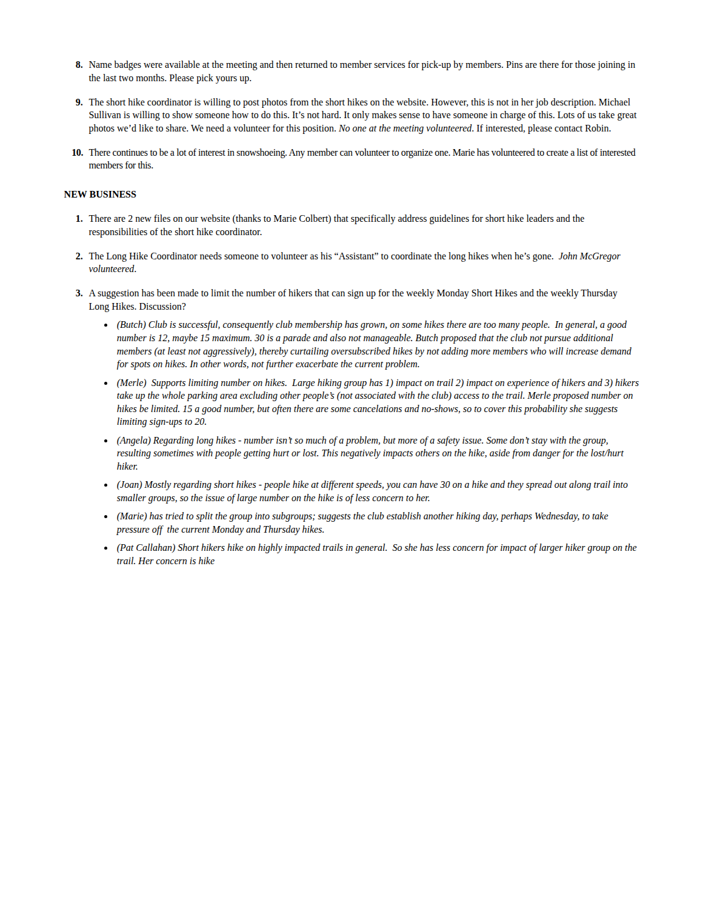Name badges were available at the meeting and then returned to member services for pick-up by members. Pins are there for those joining in the last two months. Please pick yours up.
The short hike coordinator is willing to post photos from the short hikes on the website. However, this is not in her job description. Michael Sullivan is willing to show someone how to do this. It’s not hard. It only makes sense to have someone in charge of this. Lots of us take great photos we’d like to share. We need a volunteer for this position. No one at the meeting volunteered. If interested, please contact Robin.
There continues to be a lot of interest in snowshoeing. Any member can volunteer to organize one. Marie has volunteered to create a list of interested members for this.
NEW BUSINESS
There are 2 new files on our website (thanks to Marie Colbert) that specifically address guidelines for short hike leaders and the responsibilities of the short hike coordinator.
The Long Hike Coordinator needs someone to volunteer as his “Assistant” to coordinate the long hikes when he’s gone. John McGregor volunteered.
A suggestion has been made to limit the number of hikers that can sign up for the weekly Monday Short Hikes and the weekly Thursday Long Hikes. Discussion?
(Butch) Club is successful, consequently club membership has grown, on some hikes there are too many people. In general, a good number is 12, maybe 15 maximum. 30 is a parade and also not manageable. Butch proposed that the club not pursue additional members (at least not aggressively), thereby curtailing oversubscribed hikes by not adding more members who will increase demand for spots on hikes. In other words, not further exacerbate the current problem.
(Merle) Supports limiting number on hikes. Large hiking group has 1) impact on trail 2) impact on experience of hikers and 3) hikers take up the whole parking area excluding other people’s (not associated with the club) access to the trail. Merle proposed number on hikes be limited. 15 a good number, but often there are some cancelations and no-shows, so to cover this probability she suggests limiting sign-ups to 20.
(Angela) Regarding long hikes - number isn’t so much of a problem, but more of a safety issue. Some don’t stay with the group, resulting sometimes with people getting hurt or lost. This negatively impacts others on the hike, aside from danger for the lost/hurt hiker.
(Joan) Mostly regarding short hikes - people hike at different speeds, you can have 30 on a hike and they spread out along trail into smaller groups, so the issue of large number on the hike is of less concern to her.
(Marie) has tried to split the group into subgroups; suggests the club establish another hiking day, perhaps Wednesday, to take pressure off the current Monday and Thursday hikes.
(Pat Callahan) Short hikers hike on highly impacted trails in general. So she has less concern for impact of larger hiker group on the trail. Her concern is hike